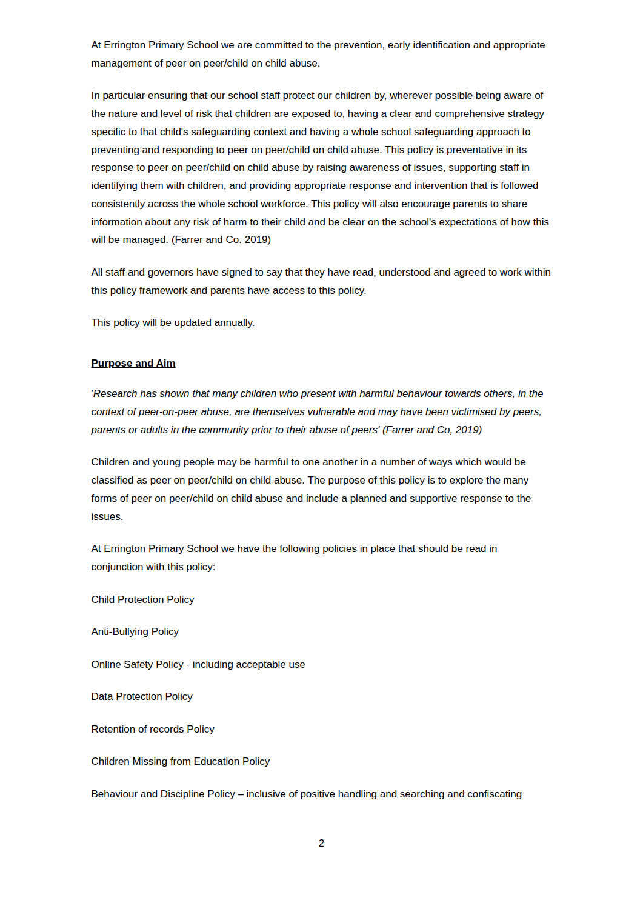At Errington Primary School we are committed to the prevention, early identification and appropriate management of peer on peer/child on child abuse.
In particular ensuring that our school staff protect our children by, wherever possible being aware of the nature and level of risk that children are exposed to, having a clear and comprehensive strategy specific to that child's safeguarding context and having a whole school safeguarding approach to preventing and responding to peer on peer/child on child abuse. This policy is preventative in its response to peer on peer/child on child abuse by raising awareness of issues, supporting staff in identifying them with children, and providing appropriate response and intervention that is followed consistently across the whole school workforce. This policy will also encourage parents to share information about any risk of harm to their child and be clear on the school's expectations of how this will be managed. (Farrer and Co. 2019)
All staff and governors have signed to say that they have read, understood and agreed to work within this policy framework and parents have access to this policy.
This policy will be updated annually.
Purpose and Aim
'Research has shown that many children who present with harmful behaviour towards others, in the context of peer-on-peer abuse, are themselves vulnerable and may have been victimised by peers, parents or adults in the community prior to their abuse of peers' (Farrer and Co, 2019)
Children and young people may be harmful to one another in a number of ways which would be classified as peer on peer/child on child abuse. The purpose of this policy is to explore the many forms of peer on peer/child on child abuse and include a planned and supportive response to the issues.
At Errington Primary School we have the following policies in place that should be read in conjunction with this policy:
Child Protection Policy
Anti-Bullying Policy
Online Safety Policy - including acceptable use
Data Protection Policy
Retention of records Policy
Children Missing from Education Policy
Behaviour and Discipline Policy – inclusive of positive handling and searching and confiscating
2